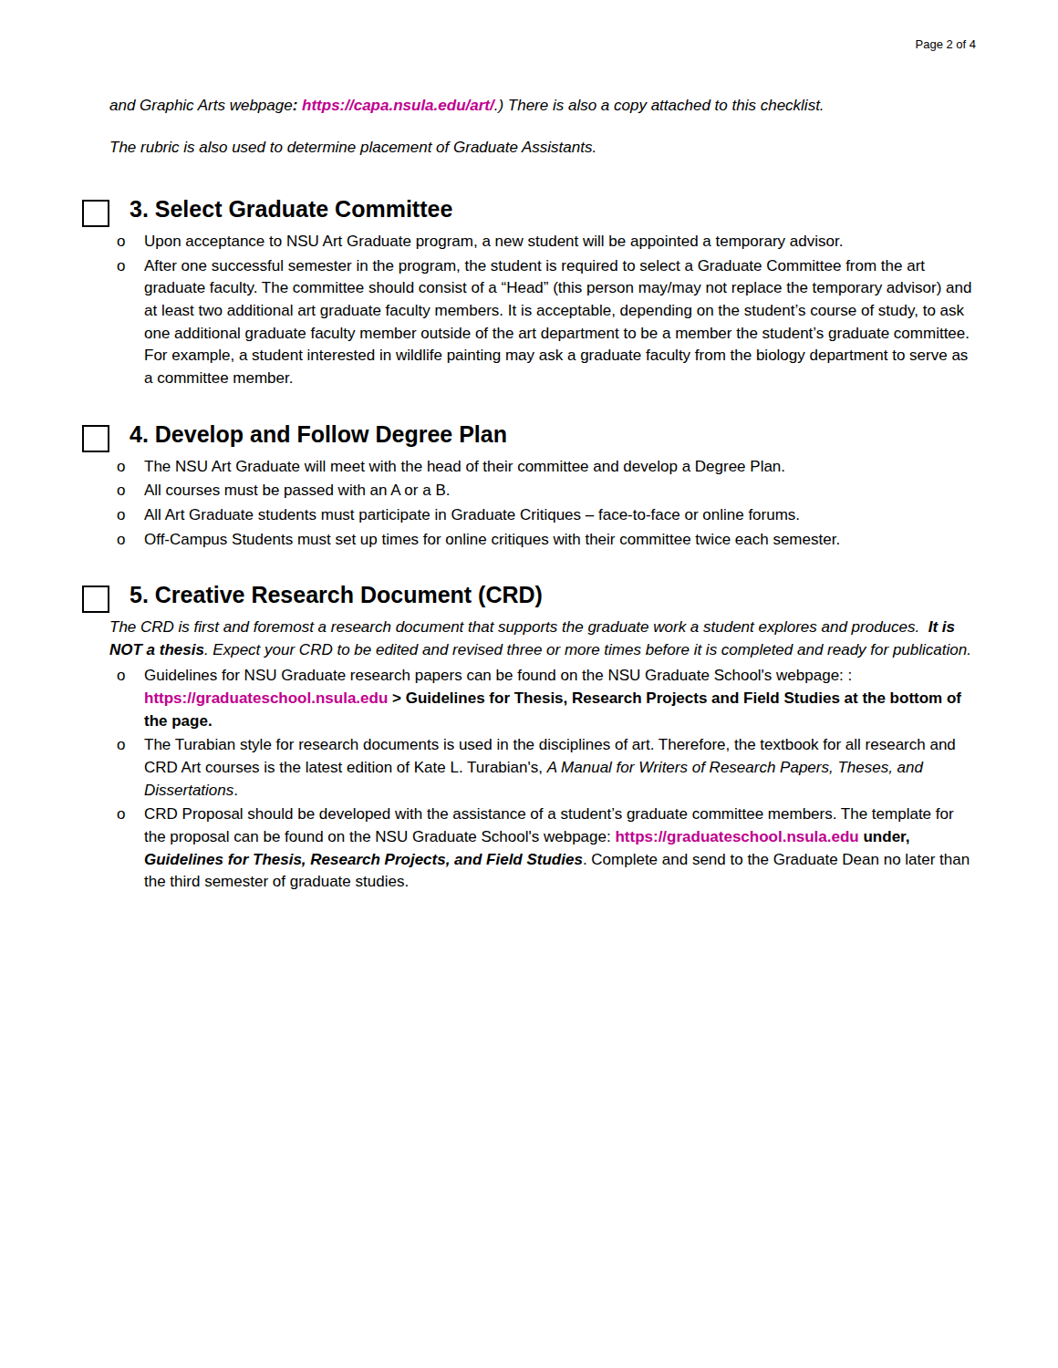Page 2 of 4
and Graphic Arts webpage: https://capa.nsula.edu/art/.) There is also a copy attached to this checklist.
The rubric is also used to determine placement of Graduate Assistants.
3. Select Graduate Committee
Upon acceptance to NSU Art Graduate program, a new student will be appointed a temporary advisor.
After one successful semester in the program, the student is required to select a Graduate Committee from the art graduate faculty. The committee should consist of a “Head” (this person may/may not replace the temporary advisor) and at least two additional art graduate faculty members. It is acceptable, depending on the student’s course of study, to ask one additional graduate faculty member outside of the art department to be a member the student’s graduate committee. For example, a student interested in wildlife painting may ask a graduate faculty from the biology department to serve as a committee member.
4. Develop and Follow Degree Plan
The NSU Art Graduate will meet with the head of their committee and develop a Degree Plan.
All courses must be passed with an A or a B.
All Art Graduate students must participate in Graduate Critiques – face-to-face or online forums.
Off-Campus Students must set up times for online critiques with their committee twice each semester.
5. Creative Research Document (CRD)
The CRD is first and foremost a research document that supports the graduate work a student explores and produces. It is NOT a thesis. Expect your CRD to be edited and revised three or more times before it is completed and ready for publication.
Guidelines for NSU Graduate research papers can be found on the NSU Graduate School's webpage: : https://graduateschool.nsula.edu > Guidelines for Thesis, Research Projects and Field Studies at the bottom of the page.
The Turabian style for research documents is used in the disciplines of art. Therefore, the textbook for all research and CRD Art courses is the latest edition of Kate L. Turabian's, A Manual for Writers of Research Papers, Theses, and Dissertations.
CRD Proposal should be developed with the assistance of a student’s graduate committee members. The template for the proposal can be found on the NSU Graduate School's webpage: https://graduateschool.nsula.edu under, Guidelines for Thesis, Research Projects, and Field Studies. Complete and send to the Graduate Dean no later than the third semester of graduate studies.